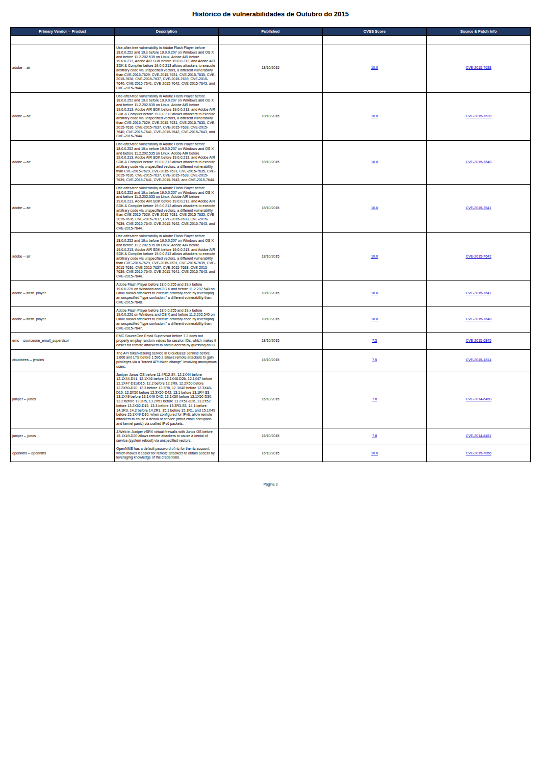Histórico de vulnerabilidades de Outubro do 2015
| Primary Vendor -- Product | Description | Published | CVSS Score | Source & Patch Info |
| --- | --- | --- | --- | --- |
| adobe -- air | Use-after-free vulnerability in Adobe Flash Player before 18.0.0.252 and 19.x before 19.0.0.207 on Windows and OS X and before 11.2.202.535 on Linux, Adobe AIR before 19.0.0.213, Adobe AIR SDK before 19.0.0.213, and Adobe AIR SDK & Compiler before 19.0.0.213 allows attackers to execute arbitrary code via unspecified vectors, a different vulnerability than CVE-2015-7629, CVE-2015-7631, CVE-2015-7635, CVE-2015-7636, CVE-2015-7637, CVE-2015-7639, CVE-2015-7640, CVE-2015-7641, CVE-2015-7642, CVE-2015-7643, and CVE-2015-7644. | 18/10/2015 | 10.0 | CVE-2015-7638 |
| adobe -- air | Use-after-free vulnerability in Adobe Flash Player before 18.0.0.252 and 19.x before 19.0.0.207 on Windows and OS X and before 11.2.202.535 on Linux, Adobe AIR before 19.0.0.213, Adobe AIR SDK before 19.0.0.213, and Adobe AIR SDK & Compiler before 19.0.0.213 allows attackers to execute arbitrary code via unspecified vectors, a different vulnerability than CVE-2015-7629, CVE-2015-7631, CVE-2015-7635, CVE-2015-7636, CVE-2015-7637, CVE-2015-7638, CVE-2015-7640, CVE-2015-7641, CVE-2015-7642, CVE-2015-7643, and CVE-2015-7644. | 18/10/2015 | 10.0 | CVE-2015-7639 |
| adobe -- air | Use-after-free vulnerability in Adobe Flash Player before 18.0.0.252 and 19.x before 19.0.0.207 on Windows and OS X and before 11.2.202.535 on Linux, Adobe AIR before 19.0.0.213, Adobe AIR SDK before 19.0.0.213, and Adobe AIR SDK & Compiler before 19.0.0.213 allows attackers to execute arbitrary code via unspecified vectors, a different vulnerability than CVE-2015-7629, CVE-2015-7631, CVE-2015-7635, CVE-2015-7636, CVE-2015-7637, CVE-2015-7638, CVE-2015-7639, CVE-2015-7641, CVE-2015-7643, and CVE-2015-7644. | 18/10/2015 | 10.0 | CVE-2015-7640 |
| adobe -- air | Use-after-free vulnerability in Adobe Flash Player before 18.0.0.252 and 19.x before 19.0.0.207 on Windows and OS X and before 11.2.202.535 on Linux, Adobe AIR before 19.0.0.213, Adobe AIR SDK before 19.0.0.213, and Adobe AIR SDK & Compiler before 19.0.0.213 allows attackers to execute arbitrary code via unspecified vectors, a different vulnerability than CVE-2015-7629, CVE-2015-7631, CVE-2015-7635, CVE-2015-7636, CVE-2015-7637, CVE-2015-7638, CVE-2015-7639, CVE-2015-7640, CVE-2015-7642, CVE-2015-7643, and CVE-2015-7644. | 18/10/2015 | 10.0 | CVE-2015-7641 |
| adobe -- air | Use-after-free vulnerability in Adobe Flash Player before 18.0.0.252 and 19.x before 19.0.0.207 on Windows and OS X and before 11.2.202.535 on Linux, Adobe AIR before 19.0.0.213, Adobe AIR SDK before 19.0.0.213, and Adobe AIR SDK & Compiler before 19.0.0.213 allows attackers to execute arbitrary code via unspecified vectors, a different vulnerability than CVE-2015-7629, CVE-2015-7631, CVE-2015-7635, CVE-2015-7636, CVE-2015-7637, CVE-2015-7638, CVE-2015-7639, CVE-2015-7640, CVE-2015-7641, CVE-2015-7643, and CVE-2015-7644. | 18/10/2015 | 10.0 | CVE-2015-7642 |
| adobe -- flash_player | Adobe Flash Player before 18.0.0.255 and 19.x before 19.0.0.226 on Windows and OS X and before 11.2.202.540 on Linux allows attackers to execute arbitrary code by leveraging an unspecified "type confusion," a different vulnerability than CVE-2015-7648. | 18/10/2015 | 10.0 | CVE-2015-7647 |
| adobe -- flash_player | Adobe Flash Player before 18.0.0.255 and 19.x before 19.0.0.226 on Windows and OS X and before 11.2.202.540 on Linux allows attackers to execute arbitrary code by leveraging an unspecified "type confusion," a different vulnerability than CVE-2015-7647. | 18/10/2015 | 10.0 | CVE-2015-7648 |
| emc -- sourceone_email_supervisor | EMC SourceOne Email Supervisor before 7.2 does not properly employ random values for session IDs, which makes it easier for remote attackers to obtain access by guessing an ID. | 18/10/2015 | 7.5 | CVE-2015-6845 |
| cloudbees -- jenkins | The API token-issuing service in CloudBees Jenkins before 1.606 and LTS before 1.596.2 allows remote attackers to gain privileges via a "forced API token change" involving anonymous users. | 16/10/2015 | 7.5 | CVE-2015-1814 |
| juniper -- junos | Juniper Junos OS before 11.4R12-S4, 12.1X44 before 12.1X44-D41, 12.1X46 before 12.1X46-D26, 12.1X47 before 12.1X47-D11/D15, 12.2 before 12.2R9, 12.2X50 before 12.2X50-D70, 12.3 before 12.3R8, 12.3X48 before 12.3X48-D10, 12.3X50 before 12.3X50-D42, 13.1 before 13.1R4-S3, 13.1X49 before 13.1X49-D42, 13.1X50 before 13.1X50-D30, 13.2 before 13.2R6, 13.2X51 before 13.2X51-D26, 13.2X52 before 13.2X52-D15, 13.3 before 13.3R3-S3, 14.1 before 14.1R3, 14.2 before 14.2R1, 15.1 before 15.1R1, and 15.1X49 before 15.1X49-D10, when configured for IPv6, allow remote attackers to cause a denial of service (mbuf chain corruption and kernel panic) via crafted IPv6 packets. | 16/10/2015 | 7.8 | CVE-2014-6450 |
| juniper -- junos | J-Web in Juniper vSRX virtual firewalls with Junos OS before 15.1X49-D20 allows remote attackers to cause a denial of service (system reboot) via unspecified vectors. | 16/10/2015 | 7.8 | CVE-2014-6451 |
| opennms -- opennms | OpenNMS has a default password of rtc for the rtc account, which makes it easier for remote attackers to obtain access by leveraging knowledge of the credentials. | 16/10/2015 | 10.0 | CVE-2015-7856 |
Página 3